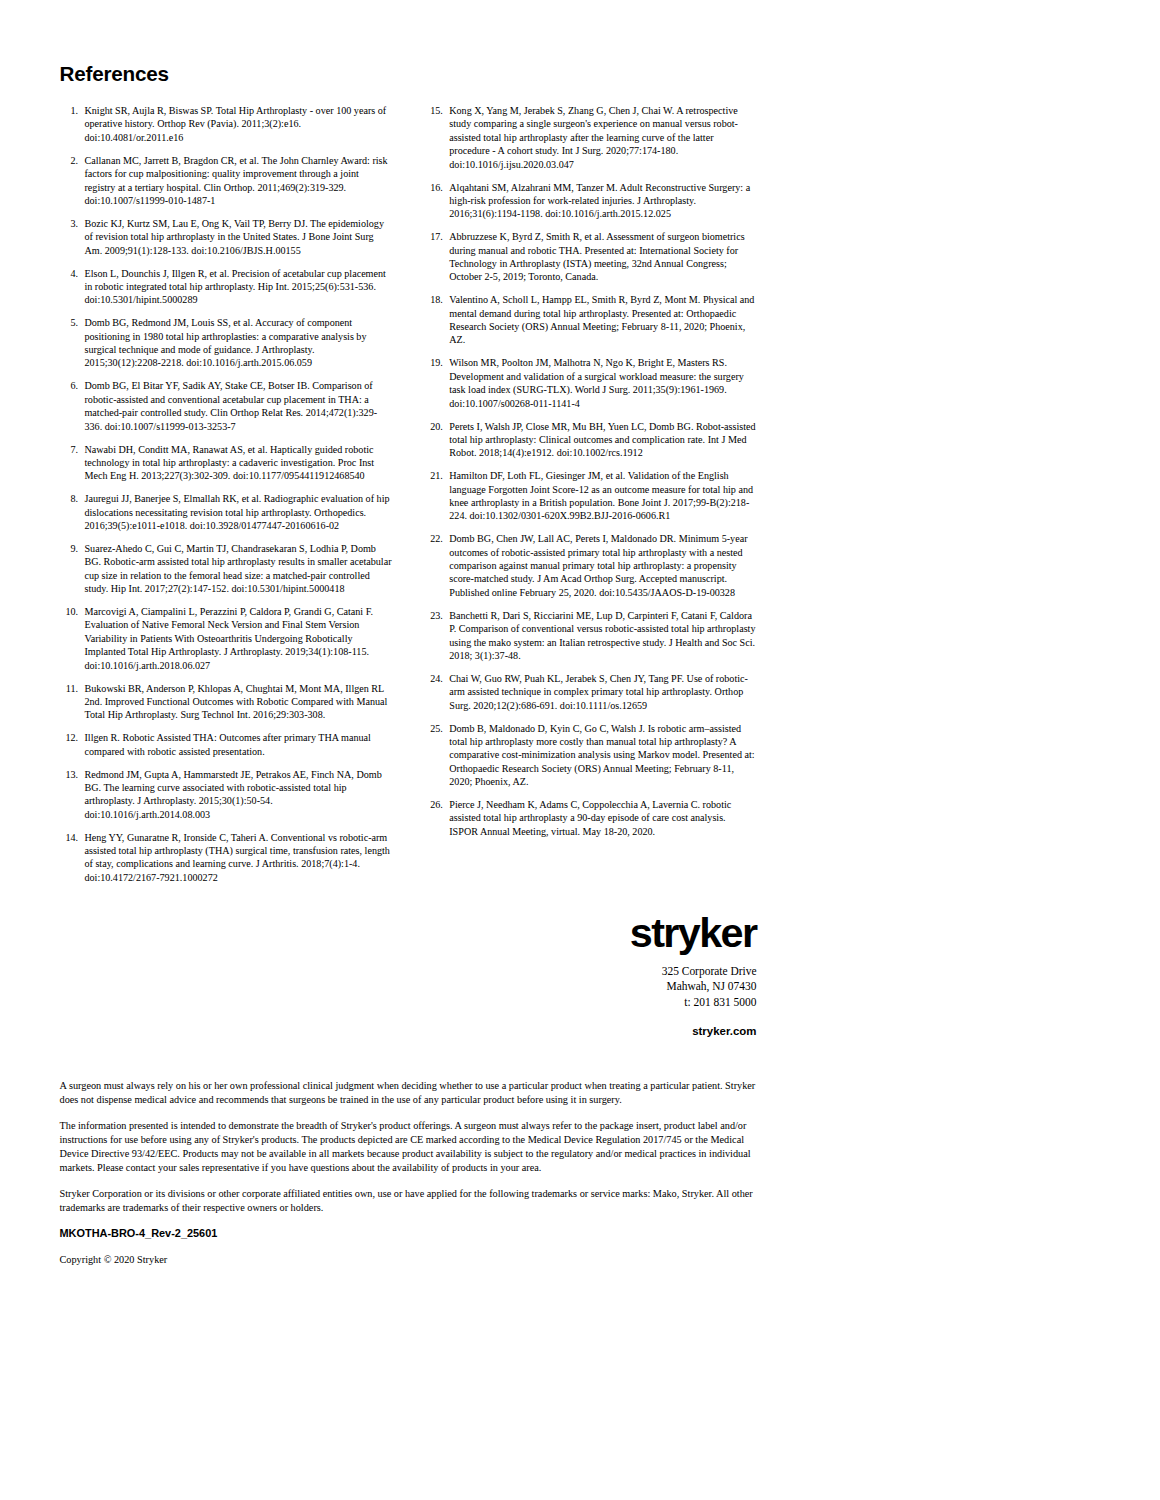References
Knight SR, Aujla R, Biswas SP. Total Hip Arthroplasty - over 100 years of operative history. Orthop Rev (Pavia). 2011;3(2):e16. doi:10.4081/or.2011.e16
Callanan MC, Jarrett B, Bragdon CR, et al. The John Charnley Award: risk factors for cup malpositioning: quality improvement through a joint registry at a tertiary hospital. Clin Orthop. 2011;469(2):319-329. doi:10.1007/s11999-010-1487-1
Bozic KJ, Kurtz SM, Lau E, Ong K, Vail TP, Berry DJ. The epidemiology of revision total hip arthroplasty in the United States. J Bone Joint Surg Am. 2009;91(1):128-133. doi:10.2106/JBJS.H.00155
Elson L, Dounchis J, Illgen R, et al. Precision of acetabular cup placement in robotic integrated total hip arthroplasty. Hip Int. 2015;25(6):531-536. doi:10.5301/hipint.5000289
Domb BG, Redmond JM, Louis SS, et al. Accuracy of component positioning in 1980 total hip arthroplasties: a comparative analysis by surgical technique and mode of guidance. J Arthroplasty. 2015;30(12):2208-2218. doi:10.1016/j.arth.2015.06.059
Domb BG, El Bitar YF, Sadik AY, Stake CE, Botser IB. Comparison of robotic-assisted and conventional acetabular cup placement in THA: a matched-pair controlled study. Clin Orthop Relat Res. 2014;472(1):329-336. doi:10.1007/s11999-013-3253-7
Nawabi DH, Conditt MA, Ranawat AS, et al. Haptically guided robotic technology in total hip arthroplasty: a cadaveric investigation. Proc Inst Mech Eng H. 2013;227(3):302-309. doi:10.1177/0954411912468540
Jauregui JJ, Banerjee S, Elmallah RK, et al. Radiographic evaluation of hip dislocations necessitating revision total hip arthroplasty. Orthopedics. 2016;39(5):e1011-e1018. doi:10.3928/01477447-20160616-02
Suarez-Ahedo C, Gui C, Martin TJ, Chandrasekaran S, Lodhia P, Domb BG. Robotic-arm assisted total hip arthroplasty results in smaller acetabular cup size in relation to the femoral head size: a matched-pair controlled study. Hip Int. 2017;27(2):147-152. doi:10.5301/hipint.5000418
Marcovigi A, Ciampalini L, Perazzini P, Caldora P, Grandi G, Catani F. Evaluation of Native Femoral Neck Version and Final Stem Version Variability in Patients With Osteoarthritis Undergoing Robotically Implanted Total Hip Arthroplasty. J Arthroplasty. 2019;34(1):108-115. doi:10.1016/j.arth.2018.06.027
Bukowski BR, Anderson P, Khlopas A, Chughtai M, Mont MA, Illgen RL 2nd. Improved Functional Outcomes with Robotic Compared with Manual Total Hip Arthroplasty. Surg Technol Int. 2016;29:303-308.
Illgen R. Robotic Assisted THA: Outcomes after primary THA manual compared with robotic assisted presentation.
Redmond JM, Gupta A, Hammarstedt JE, Petrakos AE, Finch NA, Domb BG. The learning curve associated with robotic-assisted total hip arthroplasty. J Arthroplasty. 2015;30(1):50-54. doi:10.1016/j.arth.2014.08.003
Heng YY, Gunaratne R, Ironside C, Taheri A. Conventional vs robotic-arm assisted total hip arthroplasty (THA) surgical time, transfusion rates, length of stay, complications and learning curve. J Arthritis. 2018;7(4):1-4. doi:10.4172/2167-7921.1000272
Kong X, Yang M, Jerabek S, Zhang G, Chen J, Chai W. A retrospective study comparing a single surgeon's experience on manual versus robot-assisted total hip arthroplasty after the learning curve of the latter procedure - A cohort study. Int J Surg. 2020;77:174-180. doi:10.1016/j.ijsu.2020.03.047
Alqahtani SM, Alzahrani MM, Tanzer M. Adult Reconstructive Surgery: a high-risk profession for work-related injuries. J Arthroplasty. 2016;31(6):1194-1198. doi:10.1016/j.arth.2015.12.025
Abbruzzese K, Byrd Z, Smith R, et al. Assessment of surgeon biometrics during manual and robotic THA. Presented at: International Society for Technology in Arthroplasty (ISTA) meeting, 32nd Annual Congress; October 2-5, 2019; Toronto, Canada.
Valentino A, Scholl L, Hampp EL, Smith R, Byrd Z, Mont M. Physical and mental demand during total hip arthroplasty. Presented at: Orthopaedic Research Society (ORS) Annual Meeting; February 8-11, 2020; Phoenix, AZ.
Wilson MR, Poolton JM, Malhotra N, Ngo K, Bright E, Masters RS. Development and validation of a surgical workload measure: the surgery task load index (SURG-TLX). World J Surg. 2011;35(9):1961-1969. doi:10.1007/s00268-011-1141-4
Perets I, Walsh JP, Close MR, Mu BH, Yuen LC, Domb BG. Robot-assisted total hip arthroplasty: Clinical outcomes and complication rate. Int J Med Robot. 2018;14(4):e1912. doi:10.1002/rcs.1912
Hamilton DF, Loth FL, Giesinger JM, et al. Validation of the English language Forgotten Joint Score-12 as an outcome measure for total hip and knee arthroplasty in a British population. Bone Joint J. 2017;99-B(2):218-224. doi:10.1302/0301-620X.99B2.BJJ-2016-0606.R1
Domb BG, Chen JW, Lall AC, Perets I, Maldonado DR. Minimum 5-year outcomes of robotic-assisted primary total hip arthroplasty with a nested comparison against manual primary total hip arthroplasty: a propensity score-matched study. J Am Acad Orthop Surg. Accepted manuscript. Published online February 25, 2020. doi:10.5435/JAAOS-D-19-00328
Banchetti R, Dari S, Ricciarini ME, Lup D, Carpinteri F, Catani F, Caldora P. Comparison of conventional versus robotic-assisted total hip arthroplasty using the mako system: an Italian retrospective study. J Health and Soc Sci. 2018; 3(1):37-48.
Chai W, Guo RW, Puah KL, Jerabek S, Chen JY, Tang PF. Use of robotic-arm assisted technique in complex primary total hip arthroplasty. Orthop Surg. 2020;12(2):686-691. doi:10.1111/os.12659
Domb B, Maldonado D, Kyin C, Go C, Walsh J. Is robotic arm–assisted total hip arthroplasty more costly than manual total hip arthroplasty? A comparative cost-minimization analysis using Markov model. Presented at: Orthopaedic Research Society (ORS) Annual Meeting; February 8-11, 2020; Phoenix, AZ.
Pierce J, Needham K, Adams C, Coppolecchia A, Lavernia C. robotic assisted total hip arthroplasty a 90-day episode of care cost analysis. ISPOR Annual Meeting, virtual. May 18-20, 2020.
stryker
325 Corporate Drive
Mahwah, NJ 07430
t: 201 831 5000
stryker.com
A surgeon must always rely on his or her own professional clinical judgment when deciding whether to use a particular product when treating a particular patient. Stryker does not dispense medical advice and recommends that surgeons be trained in the use of any particular product before using it in surgery.
The information presented is intended to demonstrate the breadth of Stryker's product offerings. A surgeon must always refer to the package insert, product label and/or instructions for use before using any of Stryker's products. The products depicted are CE marked according to the Medical Device Regulation 2017/745 or the Medical Device Directive 93/42/EEC. Products may not be available in all markets because product availability is subject to the regulatory and/or medical practices in individual markets. Please contact your sales representative if you have questions about the availability of products in your area.
Stryker Corporation or its divisions or other corporate affiliated entities own, use or have applied for the following trademarks or service marks: Mako, Stryker. All other trademarks are trademarks of their respective owners or holders.
MKOTHA-BRO-4_Rev-2_25601
Copyright © 2020 Stryker